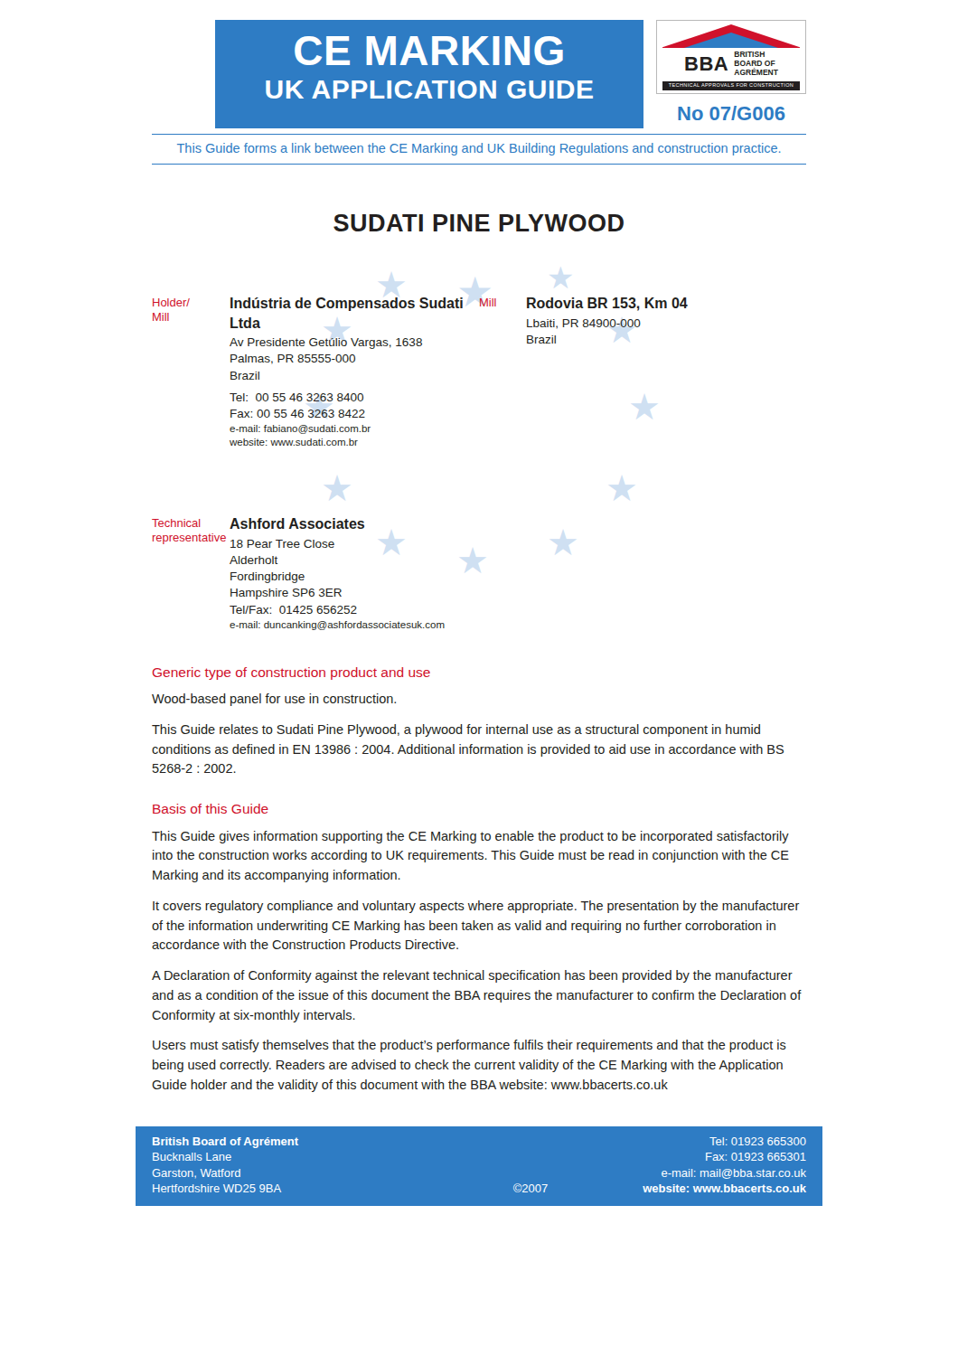CE MARKING
UK APPLICATION GUIDE
BBA BRITISH
BOARD OF
AGRÉMENT
TECHNICAL APPROVALS FOR CONSTRUCTION
No 07/G006
This Guide forms a link between the CE Marking and UK Building Regulations and construction practice.
SUDATI PINE PLYWOOD
★ ★ ★ ★ ★ ★ ★ ★ ★ ★ ★ ★
Holder/
Mill
Indústria de Compensados Sudati Ltda
Av Presidente Getúlio Vargas, 1638
Palmas, PR 85555-000
Brazil
Tel: 00 55 46 3263 8400
Fax: 00 55 46 3263 8422
e-mail: fabiano@sudati.com.br
website: www.sudati.com.br
Mill
Rodovia BR 153, Km 04
Lbaiti, PR 84900-000
Brazil
Technical
representative
Ashford Associates
18 Pear Tree Close
Alderholt
Fordingbridge
Hampshire SP6 3ER
Tel/Fax: 01425 656252
e-mail: duncanking@ashfordassociatesuk.com
Generic type of construction product and use
Wood-based panel for use in construction.
This Guide relates to Sudati Pine Plywood, a plywood for internal use as a structural component in humid conditions as defined in EN 13986 : 2004. Additional information is provided to aid use in accordance with BS 5268-2 : 2002.
Basis of this Guide
This Guide gives information supporting the CE Marking to enable the product to be incorporated satisfactorily into the construction works according to UK requirements. This Guide must be read in conjunction with the CE Marking and its accompanying information.
It covers regulatory compliance and voluntary aspects where appropriate. The presentation by the manufacturer of the information underwriting CE Marking has been taken as valid and requiring no further corroboration in accordance with the Construction Products Directive.
A Declaration of Conformity against the relevant technical specification has been provided by the manufacturer and as a condition of the issue of this document the BBA requires the manufacturer to confirm the Declaration of Conformity at six-monthly intervals.
Users must satisfy themselves that the product’s performance fulfils their requirements and that the product is being used correctly. Readers are advised to check the current validity of the CE Marking with the Application Guide holder and the validity of this document with the BBA website: www.bbacerts.co.uk
British Board of Agrément
Bucknalls Lane
Garston, Watford
Hertfordshire WD25 9BA
©2007
Tel: 01923 665300
Fax: 01923 665301
e-mail: mail@bba.star.co.uk
website: www.bbacerts.co.uk